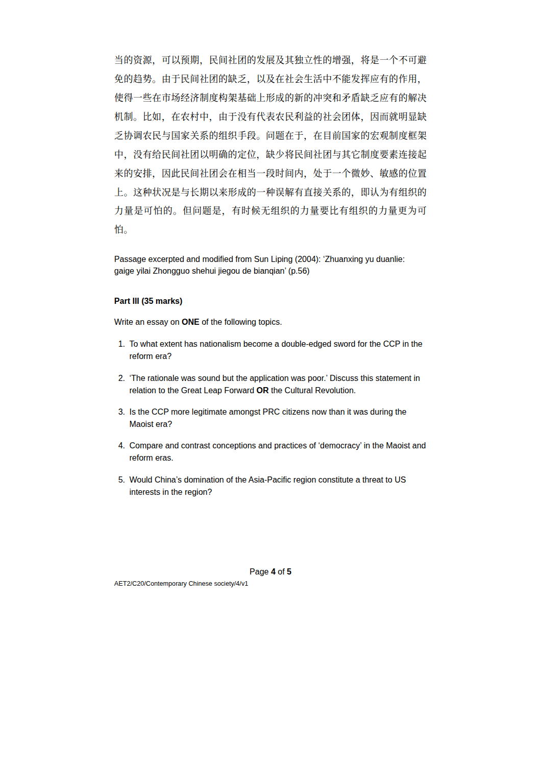当的资源，可以预期，民间社团的发展及其独立性的增强，将是一个不可避免的趋势。由于民间社团的缺乏，以及在社会生活中不能发挥应有的作用，使得一些在市场经济制度构架基础上形成的新的冲突和矛盾缺乏应有的解决机制。比如，在农村中，由于没有代表农民利益的社会团体，因而就明显缺乏协调农民与国家关系的组织手段。问题在于，在目前国家的宏观制度框架中，没有给民间社团以明确的定位，缺少将民间社团与其它制度要素连接起来的安排，因此民间社团会在相当一段时间内，处于一个微妙、敏感的位置上。这种状况是与长期以来形成的一种误解有直接关系的，即认为有组织的力量是可怕的。但问题是，有时候无组织的力量要比有组织的力量更为可怕。
Passage excerpted and modified from Sun Liping (2004): ‘Zhuanxing yu duanlie: gaige yilai Zhongguo shehui jiegou de bianqian’ (p.56)
Part III (35 marks)
Write an essay on ONE of the following topics.
To what extent has nationalism become a double-edged sword for the CCP in the reform era?
‘The rationale was sound but the application was poor.’ Discuss this statement in relation to the Great Leap Forward OR the Cultural Revolution.
Is the CCP more legitimate amongst PRC citizens now than it was during the Maoist era?
Compare and contrast conceptions and practices of ‘democracy’ in the Maoist and reform eras.
Would China’s domination of the Asia-Pacific region constitute a threat to US interests in the region?
Page 4 of 5
AET2/C20/Contemporary Chinese society/4/v1